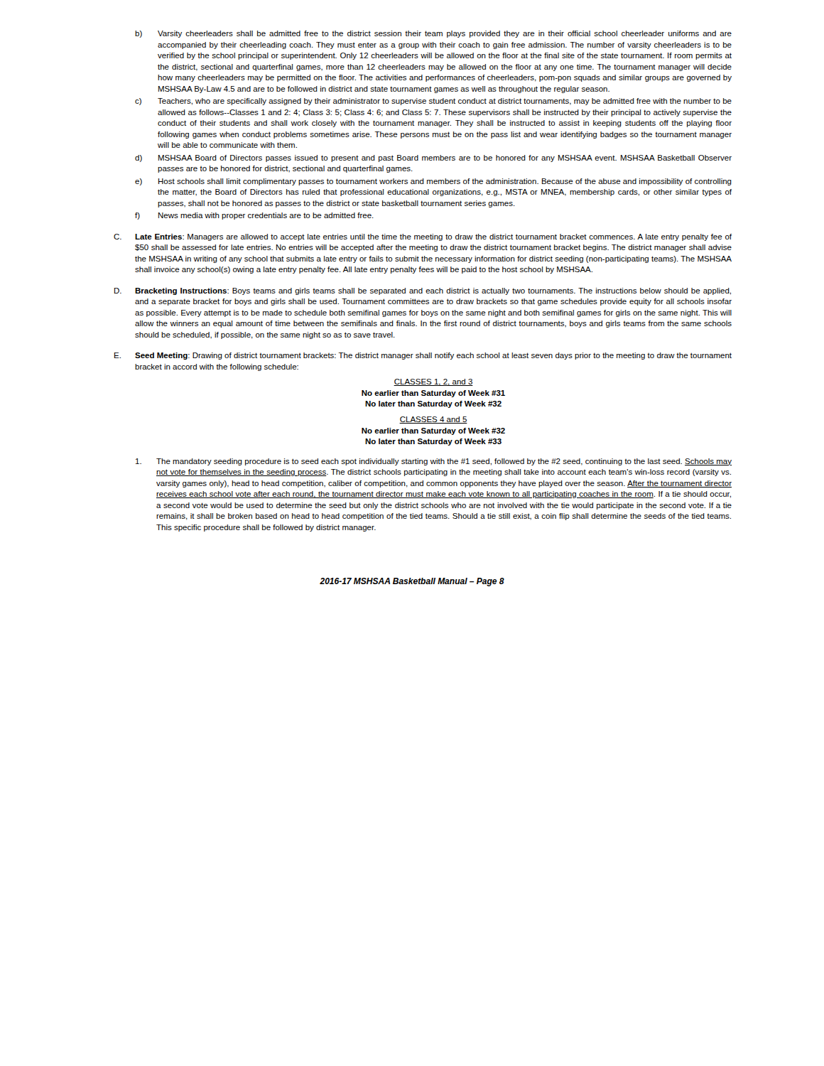b) Varsity cheerleaders shall be admitted free to the district session their team plays provided they are in their official school cheerleader uniforms and are accompanied by their cheerleading coach. They must enter as a group with their coach to gain free admission. The number of varsity cheerleaders is to be verified by the school principal or superintendent. Only 12 cheerleaders will be allowed on the floor at the final site of the state tournament. If room permits at the district, sectional and quarterfinal games, more than 12 cheerleaders may be allowed on the floor at any one time. The tournament manager will decide how many cheerleaders may be permitted on the floor. The activities and performances of cheerleaders, pom-pon squads and similar groups are governed by MSHSAA By-Law 4.5 and are to be followed in district and state tournament games as well as throughout the regular season.
c) Teachers, who are specifically assigned by their administrator to supervise student conduct at district tournaments, may be admitted free with the number to be allowed as follows--Classes 1 and 2: 4; Class 3: 5; Class 4: 6; and Class 5: 7. These supervisors shall be instructed by their principal to actively supervise the conduct of their students and shall work closely with the tournament manager. They shall be instructed to assist in keeping students off the playing floor following games when conduct problems sometimes arise. These persons must be on the pass list and wear identifying badges so the tournament manager will be able to communicate with them.
d) MSHSAA Board of Directors passes issued to present and past Board members are to be honored for any MSHSAA event. MSHSAA Basketball Observer passes are to be honored for district, sectional and quarterfinal games.
e) Host schools shall limit complimentary passes to tournament workers and members of the administration. Because of the abuse and impossibility of controlling the matter, the Board of Directors has ruled that professional educational organizations, e.g., MSTA or MNEA, membership cards, or other similar types of passes, shall not be honored as passes to the district or state basketball tournament series games.
f) News media with proper credentials are to be admitted free.
C. Late Entries: Managers are allowed to accept late entries until the time the meeting to draw the district tournament bracket commences. A late entry penalty fee of $50 shall be assessed for late entries. No entries will be accepted after the meeting to draw the district tournament bracket begins. The district manager shall advise the MSHSAA in writing of any school that submits a late entry or fails to submit the necessary information for district seeding (non-participating teams). The MSHSAA shall invoice any school(s) owing a late entry penalty fee. All late entry penalty fees will be paid to the host school by MSHSAA.
D. Bracketing Instructions: Boys teams and girls teams shall be separated and each district is actually two tournaments. The instructions below should be applied, and a separate bracket for boys and girls shall be used. Tournament committees are to draw brackets so that game schedules provide equity for all schools insofar as possible. Every attempt is to be made to schedule both semifinal games for boys on the same night and both semifinal games for girls on the same night. This will allow the winners an equal amount of time between the semifinals and finals. In the first round of district tournaments, boys and girls teams from the same schools should be scheduled, if possible, on the same night so as to save travel.
E. Seed Meeting: Drawing of district tournament brackets: The district manager shall notify each school at least seven days prior to the meeting to draw the tournament bracket in accord with the following schedule:
CLASSES 1, 2, and 3
No earlier than Saturday of Week #31
No later than Saturday of Week #32
CLASSES 4 and 5
No earlier than Saturday of Week #32
No later than Saturday of Week #33
1. The mandatory seeding procedure is to seed each spot individually starting with the #1 seed, followed by the #2 seed, continuing to the last seed. Schools may not vote for themselves in the seeding process. The district schools participating in the meeting shall take into account each team's win-loss record (varsity vs. varsity games only), head to head competition, caliber of competition, and common opponents they have played over the season. After the tournament director receives each school vote after each round, the tournament director must make each vote known to all participating coaches in the room. If a tie should occur, a second vote would be used to determine the seed but only the district schools who are not involved with the tie would participate in the second vote. If a tie remains, it shall be broken based on head to head competition of the tied teams. Should a tie still exist, a coin flip shall determine the seeds of the tied teams. This specific procedure shall be followed by district manager.
2016-17 MSHSAA Basketball Manual – Page 8